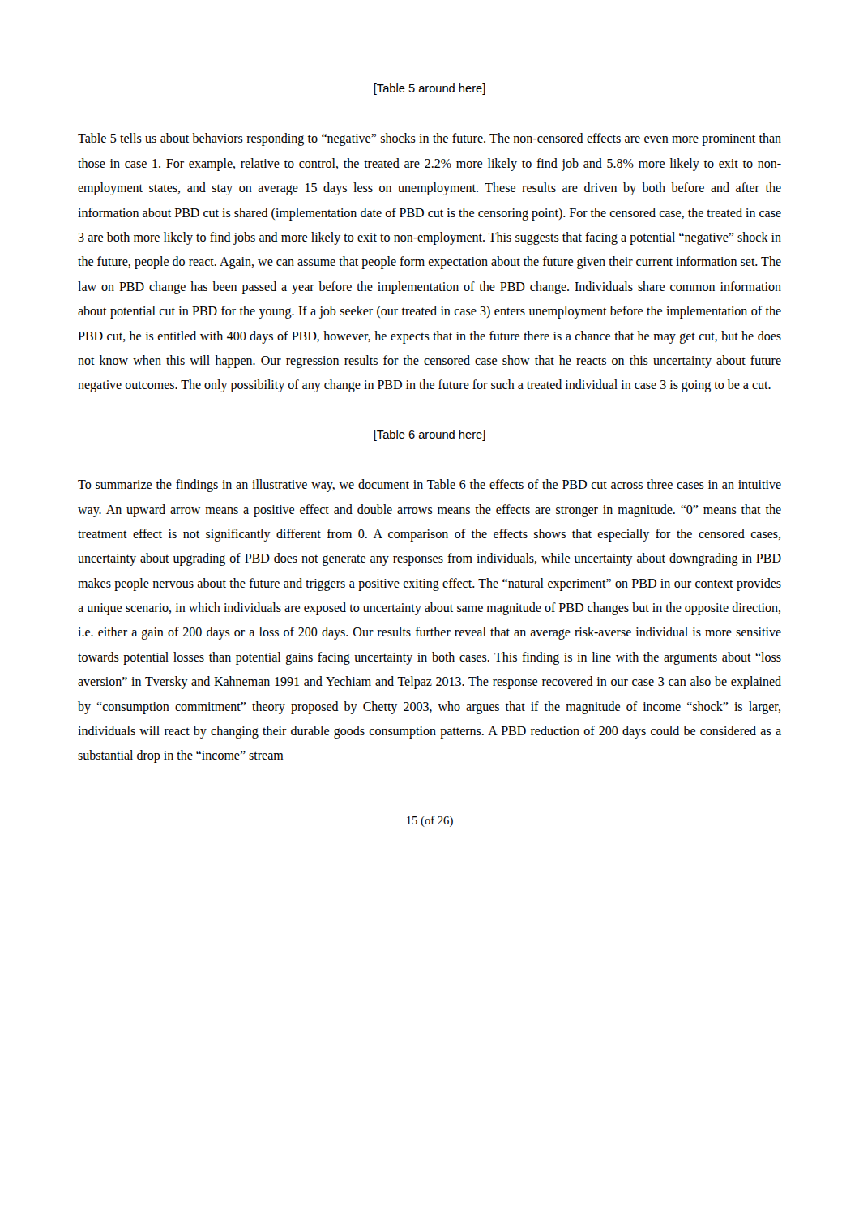[Table 5 around here]
Table 5 tells us about behaviors responding to “negative” shocks in the future. The non-censored effects are even more prominent than those in case 1. For example, relative to control, the treated are 2.2% more likely to find job and 5.8% more likely to exit to non-employment states, and stay on average 15 days less on unemployment. These results are driven by both before and after the information about PBD cut is shared (implementation date of PBD cut is the censoring point). For the censored case, the treated in case 3 are both more likely to find jobs and more likely to exit to non-employment. This suggests that facing a potential “negative” shock in the future, people do react. Again, we can assume that people form expectation about the future given their current information set. The law on PBD change has been passed a year before the implementation of the PBD change. Individuals share common information about potential cut in PBD for the young. If a job seeker (our treated in case 3) enters unemployment before the implementation of the PBD cut, he is entitled with 400 days of PBD, however, he expects that in the future there is a chance that he may get cut, but he does not know when this will happen. Our regression results for the censored case show that he reacts on this uncertainty about future negative outcomes. The only possibility of any change in PBD in the future for such a treated individual in case 3 is going to be a cut.
[Table 6 around here]
To summarize the findings in an illustrative way, we document in Table 6 the effects of the PBD cut across three cases in an intuitive way. An upward arrow means a positive effect and double arrows means the effects are stronger in magnitude. “0” means that the treatment effect is not significantly different from 0. A comparison of the effects shows that especially for the censored cases, uncertainty about upgrading of PBD does not generate any responses from individuals, while uncertainty about downgrading in PBD makes people nervous about the future and triggers a positive exiting effect. The “natural experiment” on PBD in our context provides a unique scenario, in which individuals are exposed to uncertainty about same magnitude of PBD changes but in the opposite direction, i.e. either a gain of 200 days or a loss of 200 days. Our results further reveal that an average risk-averse individual is more sensitive towards potential losses than potential gains facing uncertainty in both cases. This finding is in line with the arguments about “loss aversion” in Tversky and Kahneman 1991 and Yechiam and Telpaz 2013. The response recovered in our case 3 can also be explained by “consumption commitment” theory proposed by Chetty 2003, who argues that if the magnitude of income “shock” is larger, individuals will react by changing their durable goods consumption patterns. A PBD reduction of 200 days could be considered as a substantial drop in the “income” stream
15 (of 26)